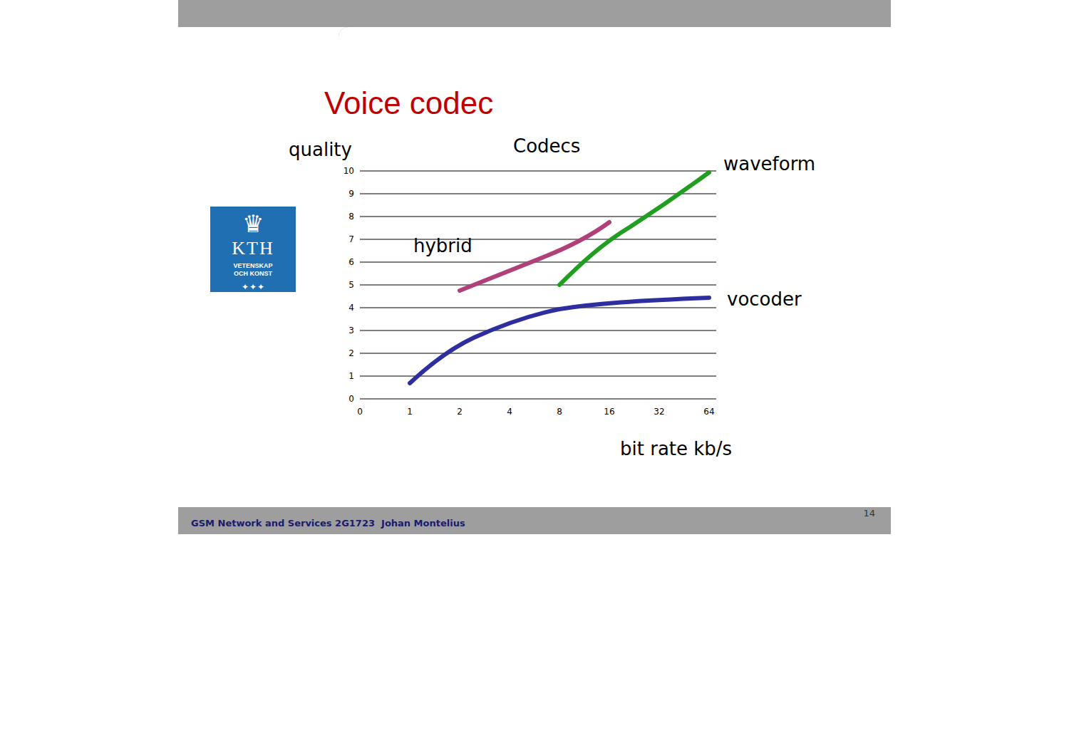Voice codec
♛
KTH
VETENSKAP
OCH KONST
✦✦✦
quality
Codecs
waveform
vocoder
hybrid
bit rate kb/s
10 9 8 7 6 5 4 3 2 1 0 0 1 2 4 8 16 32 64
GSM Network and Services 2G1723 Johan Montelius
14